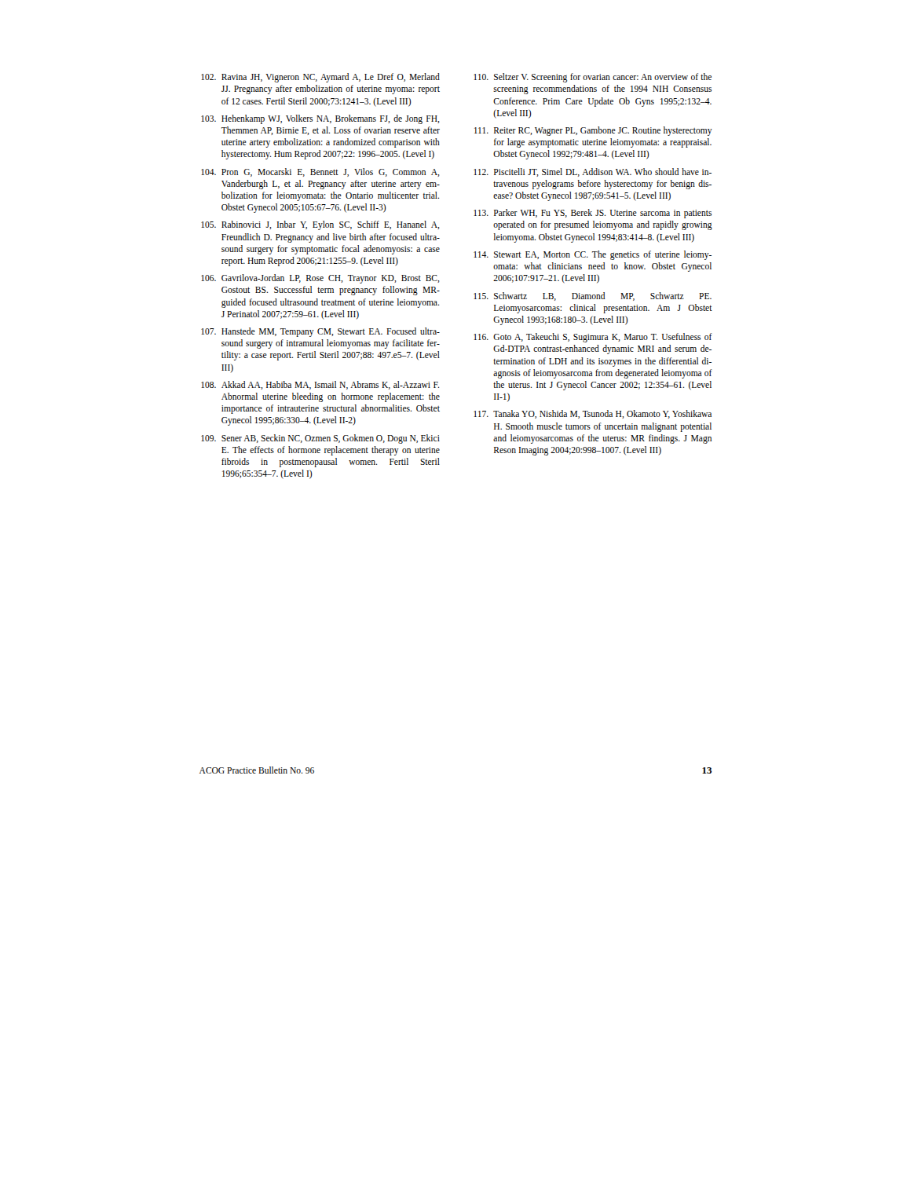102. Ravina JH, Vigneron NC, Aymard A, Le Dref O, Merland JJ. Pregnancy after embolization of uterine myoma: report of 12 cases. Fertil Steril 2000;73:1241–3. (Level III)
103. Hehenkamp WJ, Volkers NA, Brokemans FJ, de Jong FH, Themmen AP, Birnie E, et al. Loss of ovarian reserve after uterine artery embolization: a randomized comparison with hysterectomy. Hum Reprod 2007;22: 1996–2005. (Level I)
104. Pron G, Mocarski E, Bennett J, Vilos G, Common A, Vanderburgh L, et al. Pregnancy after uterine artery embolization for leiomyomata: the Ontario multicenter trial. Obstet Gynecol 2005;105:67–76. (Level II-3)
105. Rabinovici J, Inbar Y, Eylon SC, Schiff E, Hananel A, Freundlich D. Pregnancy and live birth after focused ultrasound surgery for symptomatic focal adenomyosis: a case report. Hum Reprod 2006;21:1255–9. (Level III)
106. Gavrilova-Jordan LP, Rose CH, Traynor KD, Brost BC, Gostout BS. Successful term pregnancy following MR-guided focused ultrasound treatment of uterine leiomyoma. J Perinatol 2007;27:59–61. (Level III)
107. Hanstede MM, Tempany CM, Stewart EA. Focused ultrasound surgery of intramural leiomyomas may facilitate fertility: a case report. Fertil Steril 2007;88: 497.e5–7. (Level III)
108. Akkad AA, Habiba MA, Ismail N, Abrams K, al-Azzawi F. Abnormal uterine bleeding on hormone replacement: the importance of intrauterine structural abnormalities. Obstet Gynecol 1995;86:330–4. (Level II-2)
109. Sener AB, Seckin NC, Ozmen S, Gokmen O, Dogu N, Ekici E. The effects of hormone replacement therapy on uterine fibroids in postmenopausal women. Fertil Steril 1996;65:354–7. (Level I)
110. Seltzer V. Screening for ovarian cancer: An overview of the screening recommendations of the 1994 NIH Consensus Conference. Prim Care Update Ob Gyns 1995;2:132–4. (Level III)
111. Reiter RC, Wagner PL, Gambone JC. Routine hysterectomy for large asymptomatic uterine leiomyomata: a reappraisal. Obstet Gynecol 1992;79:481–4. (Level III)
112. Piscitelli JT, Simel DL, Addison WA. Who should have intravenous pyelograms before hysterectomy for benign disease? Obstet Gynecol 1987;69:541–5. (Level III)
113. Parker WH, Fu YS, Berek JS. Uterine sarcoma in patients operated on for presumed leiomyoma and rapidly growing leiomyoma. Obstet Gynecol 1994;83:414–8. (Level III)
114. Stewart EA, Morton CC. The genetics of uterine leiomyomata: what clinicians need to know. Obstet Gynecol 2006;107:917–21. (Level III)
115. Schwartz LB, Diamond MP, Schwartz PE. Leiomyosarcomas: clinical presentation. Am J Obstet Gynecol 1993;168:180–3. (Level III)
116. Goto A, Takeuchi S, Sugimura K, Maruo T. Usefulness of Gd-DTPA contrast-enhanced dynamic MRI and serum determination of LDH and its isozymes in the differential diagnosis of leiomyosarcoma from degenerated leiomyoma of the uterus. Int J Gynecol Cancer 2002; 12:354–61. (Level II-1)
117. Tanaka YO, Nishida M, Tsunoda H, Okamoto Y, Yoshikawa H. Smooth muscle tumors of uncertain malignant potential and leiomyosarcomas of the uterus: MR findings. J Magn Reson Imaging 2004;20:998–1007. (Level III)
ACOG Practice Bulletin No. 96 13